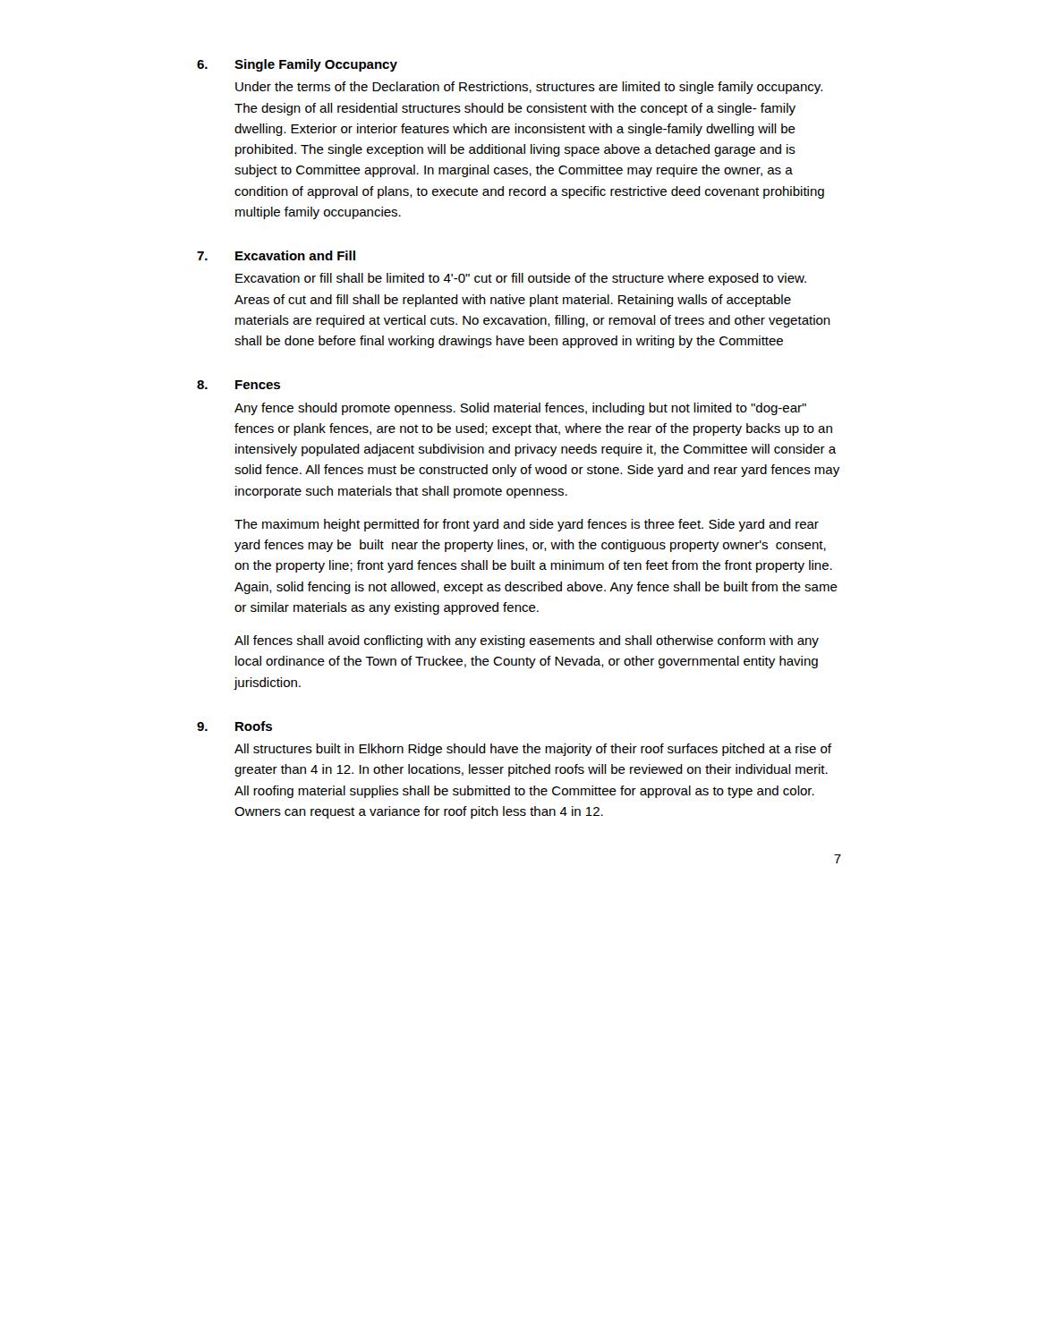6.
Single Family Occupancy
Under the terms of the Declaration of Restrictions, structures are limited to single family occupancy. The design of all residential structures should be consistent with the concept of a single- family dwelling. Exterior or interior features which are inconsistent with a single-family dwelling will be prohibited. The single exception will be additional living space above a detached garage and is subject to Committee approval. In marginal cases, the Committee may require the owner, as a condition of approval of plans, to execute and record a specific restrictive deed covenant prohibiting multiple family occupancies.
7.
Excavation and Fill
Excavation or fill shall be limited to 4'-0" cut or fill outside of the structure where exposed to view. Areas of cut and fill shall be replanted with native plant material. Retaining walls of acceptable materials are required at vertical cuts. No excavation, filling, or removal of trees and other vegetation shall be done before final working drawings have been approved in writing by the Committee
8.
Fences
Any fence should promote openness. Solid material fences, including but not limited to "dog-ear" fences or plank fences, are not to be used; except that, where the rear of the property backs up to an intensively populated adjacent subdivision and privacy needs require it, the Committee will consider a solid fence. All fences must be constructed only of wood or stone. Side yard and rear yard fences may incorporate such materials that shall promote openness.
The maximum height permitted for front yard and side yard fences is three feet. Side yard and rear yard fences may be built near the property lines, or, with the contiguous property owner's consent, on the property line; front yard fences shall be built a minimum of ten feet from the front property line. Again, solid fencing is not allowed, except as described above. Any fence shall be built from the same or similar materials as any existing approved fence.
All fences shall avoid conflicting with any existing easements and shall otherwise conform with any local ordinance of the Town of Truckee, the County of Nevada, or other governmental entity having jurisdiction.
9.
Roofs
All structures built in Elkhorn Ridge should have the majority of their roof surfaces pitched at a rise of greater than 4 in 12. In other locations, lesser pitched roofs will be reviewed on their individual merit. All roofing material supplies shall be submitted to the Committee for approval as to type and color. Owners can request a variance for roof pitch less than 4 in 12.
7